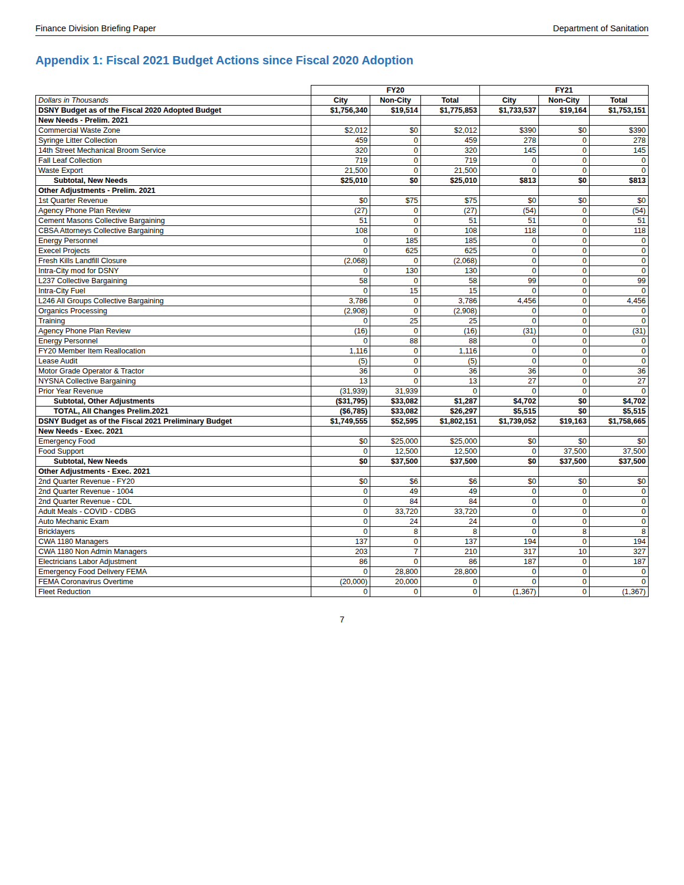Finance Division Briefing Paper Department of Sanitation
Appendix 1: Fiscal 2021 Budget Actions since Fiscal 2020 Adoption
| | FY20 | FY21 |
| Dollars in Thousands | City | Non-City | Total | City | Non-City | Total |
| DSNY Budget as of the Fiscal 2020 Adopted Budget | $1,756,340 | $19,514 | $1,775,853 | $1,733,537 | $19,164 | $1,753,151 |
| New Needs - Prelim. 2021 | | | | | | |
| Commercial Waste Zone | $2,012 | $0 | $2,012 | $390 | $0 | $390 |
| Syringe Litter Collection | 459 | 0 | 459 | 278 | 0 | 278 |
| 14th Street Mechanical Broom Service | 320 | 0 | 320 | 145 | 0 | 145 |
| Fall Leaf Collection | 719 | 0 | 719 | 0 | 0 | 0 |
| Waste Export | 21,500 | 0 | 21,500 | 0 | 0 | 0 |
| Subtotal, New Needs | $25,010 | $0 | $25,010 | $813 | $0 | $813 |
| Other Adjustments - Prelim. 2021 | | | | | | |
| 1st Quarter Revenue | $0 | $75 | $75 | $0 | $0 | $0 |
| Agency Phone Plan Review | (27) | 0 | (27) | (54) | 0 | (54) |
| Cement Masons Collective Bargaining | 51 | 0 | 51 | 51 | 0 | 51 |
| CBSA Attorneys Collective Bargaining | 108 | 0 | 108 | 118 | 0 | 118 |
| Energy Personnel | 0 | 185 | 185 | 0 | 0 | 0 |
| Execel Projects | 0 | 625 | 625 | 0 | 0 | 0 |
| Fresh Kills Landfill Closure | (2,068) | 0 | (2,068) | 0 | 0 | 0 |
| Intra-City mod for DSNY | 0 | 130 | 130 | 0 | 0 | 0 |
| L237 Collective Bargaining | 58 | 0 | 58 | 99 | 0 | 99 |
| Intra-City Fuel | 0 | 15 | 15 | 0 | 0 | 0 |
| L246 All Groups Collective Bargaining | 3,786 | 0 | 3,786 | 4,456 | 0 | 4,456 |
| Organics Processing | (2,908) | 0 | (2,908) | 0 | 0 | 0 |
| Training | 0 | 25 | 25 | 0 | 0 | 0 |
| Agency Phone Plan Review | (16) | 0 | (16) | (31) | 0 | (31) |
| Energy Personnel | 0 | 88 | 88 | 0 | 0 | 0 |
| FY20 Member Item Reallocation | 1,116 | 0 | 1,116 | 0 | 0 | 0 |
| Lease Audit | (5) | 0 | (5) | 0 | 0 | 0 |
| Motor Grade Operator & Tractor | 36 | 0 | 36 | 36 | 0 | 36 |
| NYSNA Collective Bargaining | 13 | 0 | 13 | 27 | 0 | 27 |
| Prior Year Revenue | (31,939) | 31,939 | 0 | 0 | 0 | 0 |
| Subtotal, Other Adjustments | ($31,795) | $33,082 | $1,287 | $4,702 | $0 | $4,702 |
| TOTAL, All Changes Prelim.2021 | ($6,785) | $33,082 | $26,297 | $5,515 | $0 | $5,515 |
| DSNY Budget as of the Fiscal 2021 Preliminary Budget | $1,749,555 | $52,595 | $1,802,151 | $1,739,052 | $19,163 | $1,758,665 |
| New Needs - Exec. 2021 | | | | | | |
| Emergency Food | $0 | $25,000 | $25,000 | $0 | $0 | $0 |
| Food Support | 0 | 12,500 | 12,500 | 0 | 37,500 | 37,500 |
| Subtotal, New Needs | $0 | $37,500 | $37,500 | $0 | $37,500 | $37,500 |
| Other Adjustments - Exec. 2021 | | | | | | |
| 2nd Quarter Revenue - FY20 | $0 | $6 | $6 | $0 | $0 | $0 |
| 2nd Quarter Revenue - 1004 | 0 | 49 | 49 | 0 | 0 | 0 |
| 2nd Quarter Revenue - CDL | 0 | 84 | 84 | 0 | 0 | 0 |
| Adult Meals - COVID - CDBG | 0 | 33,720 | 33,720 | 0 | 0 | 0 |
| Auto Mechanic Exam | 0 | 24 | 24 | 0 | 0 | 0 |
| Bricklayers | 0 | 8 | 8 | 0 | 8 | 8 |
| CWA 1180 Managers | 137 | 0 | 137 | 194 | 0 | 194 |
| CWA 1180 Non Admin Managers | 203 | 7 | 210 | 317 | 10 | 327 |
| Electricians Labor Adjustment | 86 | 0 | 86 | 187 | 0 | 187 |
| Emergency Food Delivery FEMA | 0 | 28,800 | 28,800 | 0 | 0 | 0 |
| FEMA Coronavirus Overtime | (20,000) | 20,000 | 0 | 0 | 0 | 0 |
| Fleet Reduction | 0 | 0 | 0 | (1,367) | 0 | (1,367) |
7